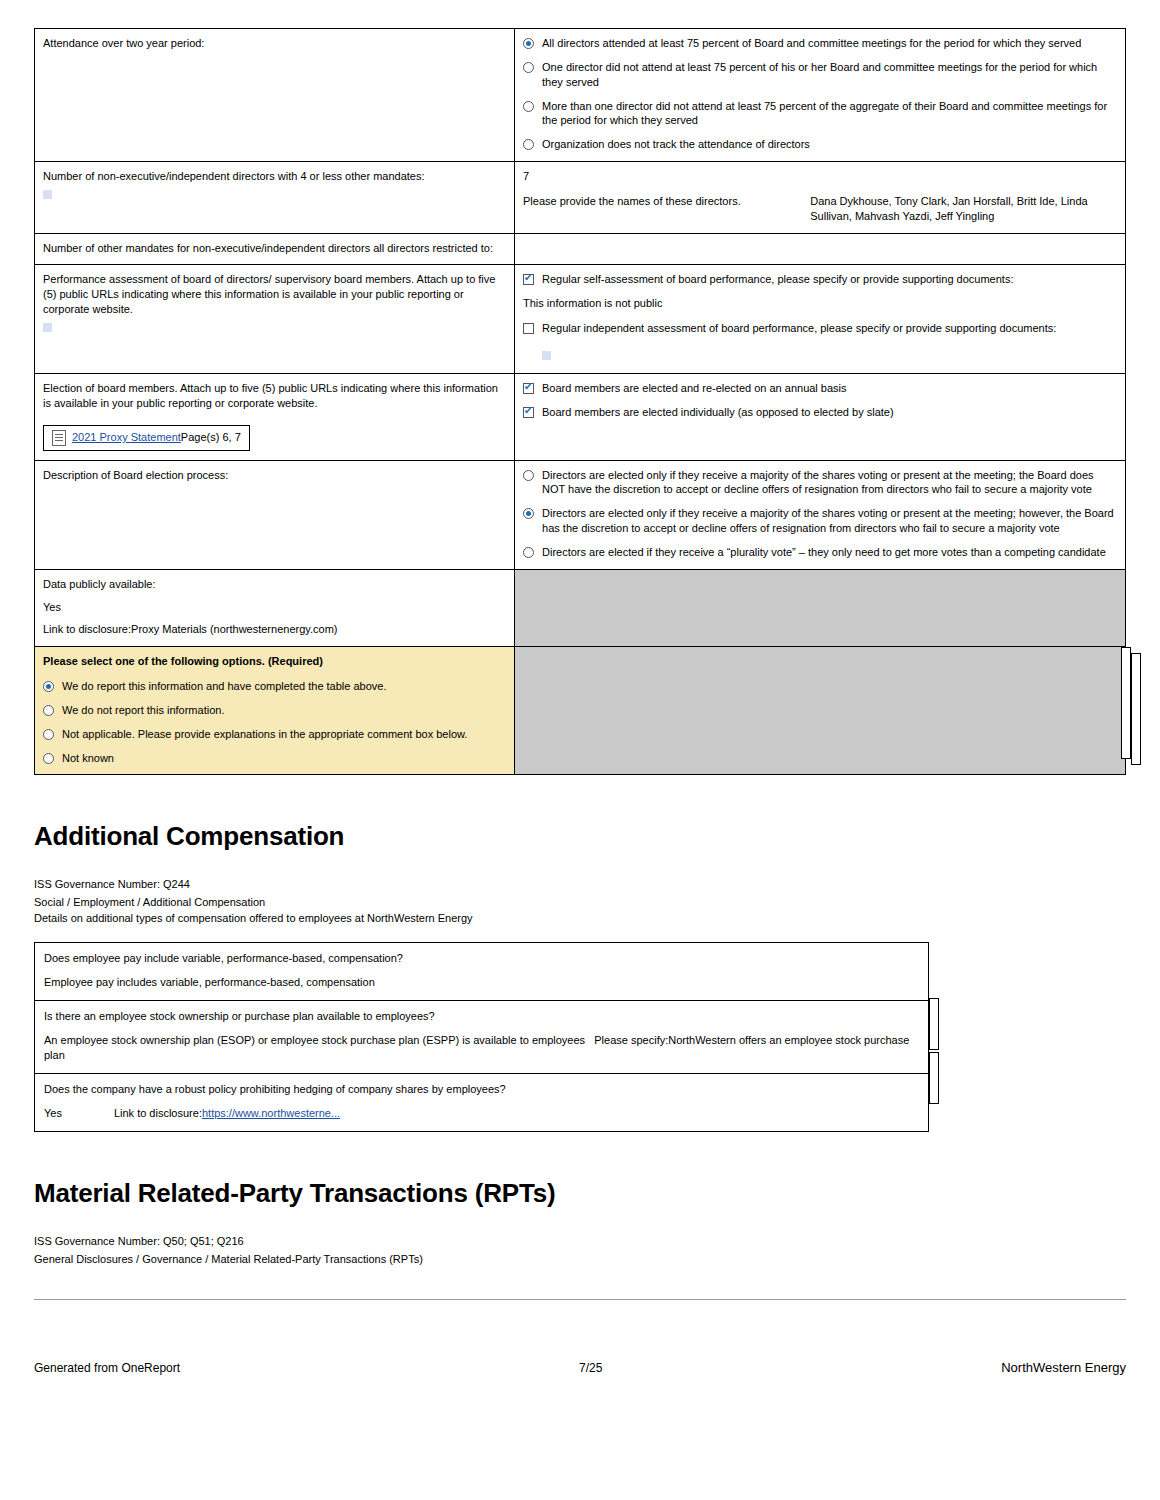| Attendance over two year period: | All directors attended at least 75 percent of Board and committee meetings for the period for which they served One director did not attend at least 75 percent of his or her Board and committee meetings for the period for which they served More than one director did not attend at least 75 percent of the aggregate of their Board and committee meetings for the period for which they served Organization does not track the attendance of directors |
| Number of non-executive/independent directors with 4 or less other mandates: | 7 Please provide the names of these directors. Dana Dykhouse, Tony Clark, Jan Horsfall, Britt Ide, Linda Sullivan, Mahvash Yazdi, Jeff Yingling |
| Number of other mandates for non-executive/independent directors all directors restricted to: | |
| Performance assessment of board of directors/ supervisory board members. Attach up to five (5) public URLs indicating where this information is available in your public reporting or corporate website. | Regular self-assessment of board performance, please specify or provide supporting documents: This information is not public Regular independent assessment of board performance, please specify or provide supporting documents: |
| Election of board members. Attach up to five (5) public URLs indicating where this information is available in your public reporting or corporate website. 2021 Proxy Statement Page(s) 6, 7 | Board members are elected and re-elected on an annual basis Board members are elected individually (as opposed to elected by slate) |
| Description of Board election process: | Directors are elected only if they receive a majority of the shares voting or present at the meeting; the Board does NOT have the discretion to accept or decline offers of resignation from directors who fail to secure a majority vote Directors are elected only if they receive a majority of the shares voting or present at the meeting; however, the Board has the discretion to accept or decline offers of resignation from directors who fail to secure a majority vote Directors are elected if they receive a “plurality vote” – they only need to get more votes than a competing candidate |
| Data publicly available: Yes Link to disclosure:Proxy Materials (northwesternenergy.com) | |
| Please select one of the following options. (Required) We do report this information and have completed the table above. We do not report this information. Not applicable. Please provide explanations in the appropriate comment box below. Not known | |
Additional Compensation
ISS Governance Number: Q244
Social / Employment / Additional Compensation
Details on additional types of compensation offered to employees at NorthWestern Energy
| Does employee pay include variable, performance-based, compensation? Employee pay includes variable, performance-based, compensation |
| Is there an employee stock ownership or purchase plan available to employees? An employee stock ownership plan (ESOP) or employee stock purchase plan (ESPP) is available to employees Please specify:NorthWestern offers an employee stock purchase plan |
| Does the company have a robust policy prohibiting hedging of company shares by employees? Yes Link to disclosure: https://www.northwesterne... |
Material Related-Party Transactions (RPTs)
ISS Governance Number: Q50; Q51; Q216
General Disclosures / Governance / Material Related-Party Transactions (RPTs)
Generated from OneReport
7/25
NorthWestern Energy